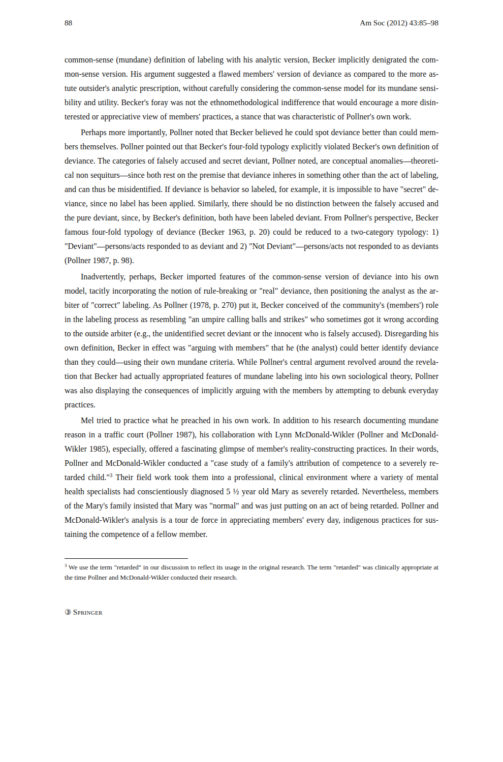88 Am Soc (2012) 43:85–98
common-sense (mundane) definition of labeling with his analytic version, Becker implicitly denigrated the common-sense version. His argument suggested a flawed members' version of deviance as compared to the more astute outsider's analytic prescription, without carefully considering the common-sense model for its mundane sensibility and utility. Becker's foray was not the ethnomethodological indifference that would encourage a more disinterested or appreciative view of members' practices, a stance that was characteristic of Pollner's own work.
Perhaps more importantly, Pollner noted that Becker believed he could spot deviance better than could members themselves. Pollner pointed out that Becker's four-fold typology explicitly violated Becker's own definition of deviance. The categories of falsely accused and secret deviant, Pollner noted, are conceptual anomalies—theoretical non sequiturs—since both rest on the premise that deviance inheres in something other than the act of labeling, and can thus be misidentified. If deviance is behavior so labeled, for example, it is impossible to have "secret" deviance, since no label has been applied. Similarly, there should be no distinction between the falsely accused and the pure deviant, since, by Becker's definition, both have been labeled deviant. From Pollner's perspective, Becker famous four-fold typology of deviance (Becker 1963, p. 20) could be reduced to a two-category typology: 1) "Deviant"—persons/acts responded to as deviant and 2) "Not Deviant"—persons/acts not responded to as deviants (Pollner 1987, p. 98).
Inadvertently, perhaps, Becker imported features of the common-sense version of deviance into his own model, tacitly incorporating the notion of rule-breaking or "real" deviance, then positioning the analyst as the arbiter of "correct" labeling. As Pollner (1978, p. 270) put it, Becker conceived of the community's (members') role in the labeling process as resembling "an umpire calling balls and strikes" who sometimes got it wrong according to the outside arbiter (e.g., the unidentified secret deviant or the innocent who is falsely accused). Disregarding his own definition, Becker in effect was "arguing with members" that he (the analyst) could better identify deviance than they could—using their own mundane criteria. While Pollner's central argument revolved around the revelation that Becker had actually appropriated features of mundane labeling into his own sociological theory, Pollner was also displaying the consequences of implicitly arguing with the members by attempting to debunk everyday practices.
Mel tried to practice what he preached in his own work. In addition to his research documenting mundane reason in a traffic court (Pollner 1987), his collaboration with Lynn McDonald-Wikler (Pollner and McDonald-Wikler 1985), especially, offered a fascinating glimpse of member's reality-constructing practices. In their words, Pollner and McDonald-Wikler conducted a "case study of a family's attribution of competence to a severely retarded child."3 Their field work took them into a professional, clinical environment where a variety of mental health specialists had conscientiously diagnosed 5 ½ year old Mary as severely retarded. Nevertheless, members of the Mary's family insisted that Mary was "normal" and was just putting on an act of being retarded. Pollner and McDonald-Wikler's analysis is a tour de force in appreciating members' every day, indigenous practices for sustaining the competence of a fellow member.
3 We use the term "retarded" in our discussion to reflect its usage in the original research. The term "retarded" was clinically appropriate at the time Pollner and McDonald-Wikler conducted their research.
③ Springer